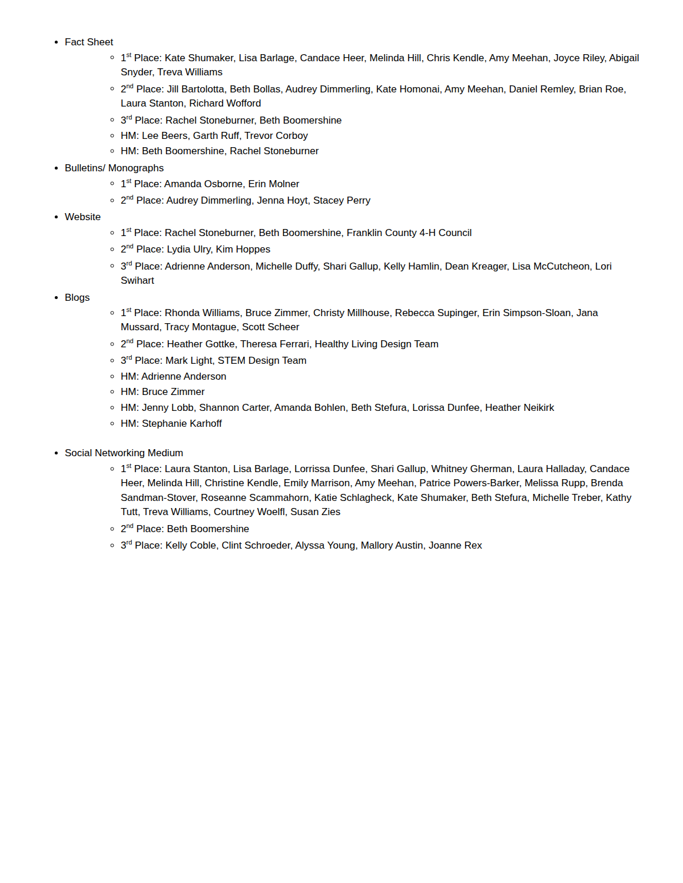Fact Sheet
1st Place: Kate Shumaker, Lisa Barlage, Candace Heer, Melinda Hill, Chris Kendle, Amy Meehan, Joyce Riley, Abigail Snyder, Treva Williams
2nd Place: Jill Bartolotta, Beth Bollas, Audrey Dimmerling, Kate Homonai, Amy Meehan, Daniel Remley, Brian Roe, Laura Stanton, Richard Wofford
3rd Place: Rachel Stoneburner, Beth Boomershine
HM: Lee Beers, Garth Ruff, Trevor Corboy
HM: Beth Boomershine, Rachel Stoneburner
Bulletins/ Monographs
1st Place: Amanda Osborne, Erin Molner
2nd Place: Audrey Dimmerling, Jenna Hoyt, Stacey Perry
Website
1st Place: Rachel Stoneburner, Beth Boomershine, Franklin County 4-H Council
2nd Place: Lydia Ulry, Kim Hoppes
3rd Place: Adrienne Anderson, Michelle Duffy, Shari Gallup, Kelly Hamlin, Dean Kreager, Lisa McCutcheon, Lori Swihart
Blogs
1st Place: Rhonda Williams, Bruce Zimmer, Christy Millhouse, Rebecca Supinger, Erin Simpson-Sloan, Jana Mussard, Tracy Montague, Scott Scheer
2nd Place: Heather Gottke, Theresa Ferrari, Healthy Living Design Team
3rd Place: Mark Light, STEM Design Team
HM: Adrienne Anderson
HM: Bruce Zimmer
HM: Jenny Lobb, Shannon Carter, Amanda Bohlen, Beth Stefura, Lorissa Dunfee, Heather Neikirk
HM: Stephanie Karhoff
Social Networking Medium
1st Place: Laura Stanton, Lisa Barlage, Lorrissa Dunfee, Shari Gallup, Whitney Gherman, Laura Halladay, Candace Heer, Melinda Hill, Christine Kendle, Emily Marrison, Amy Meehan, Patrice Powers-Barker, Melissa Rupp, Brenda Sandman-Stover, Roseanne Scammahorn, Katie Schlagheck, Kate Shumaker, Beth Stefura, Michelle Treber, Kathy Tutt, Treva Williams, Courtney Woelfl, Susan Zies
2nd Place: Beth Boomershine
3rd Place: Kelly Coble, Clint Schroeder, Alyssa Young, Mallory Austin, Joanne Rex